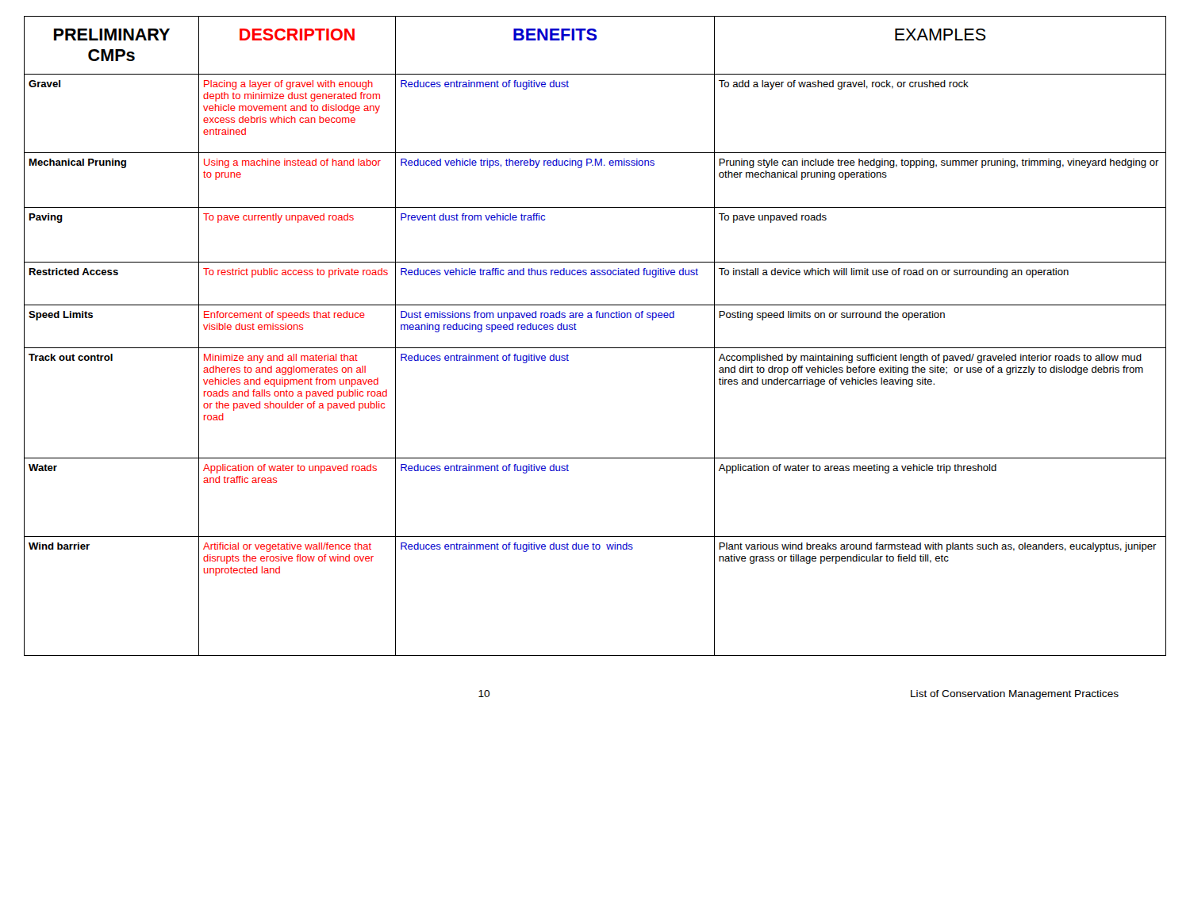| PRELIMINARY CMPs | DESCRIPTION | BENEFITS | EXAMPLES |
| --- | --- | --- | --- |
| Gravel | Placing a layer of gravel with enough depth to minimize dust generated from vehicle movement and to dislodge any excess debris which can become entrained | Reduces entrainment of fugitive dust | To add a layer of washed gravel, rock, or crushed rock |
| Mechanical Pruning | Using a machine instead of hand labor to prune | Reduced vehicle trips, thereby reducing P.M. emissions | Pruning style can include tree hedging, topping, summer pruning, trimming, vineyard hedging or other mechanical pruning operations |
| Paving | To pave currently unpaved roads | Prevent dust from vehicle traffic | To pave unpaved roads |
| Restricted Access | To restrict public access to private roads | Reduces vehicle traffic and thus reduces associated fugitive dust | To install a device which will limit use of road on or surrounding an operation |
| Speed Limits | Enforcement of speeds that reduce visible dust emissions | Dust emissions from unpaved roads are a function of speed meaning reducing speed reduces dust | Posting speed limits on or surround the operation |
| Track out control | Minimize any and all material that adheres to and agglomerates on all vehicles and equipment from unpaved roads and falls onto a paved public road or the paved shoulder of a paved public road | Reduces entrainment of fugitive dust | Accomplished by maintaining sufficient length of paved/ graveled interior roads to allow mud and dirt to drop off vehicles before exiting the site; or use of a grizzly to dislodge debris from tires and undercarriage of vehicles leaving site. |
| Water | Application of water to unpaved roads and traffic areas | Reduces entrainment of fugitive dust | Application of water to areas meeting a vehicle trip threshold |
| Wind barrier | Artificial or vegetative wall/fence that disrupts the erosive flow of wind over unprotected land | Reduces entrainment of fugitive dust due to winds | Plant various wind breaks around farmstead with plants such as, oleanders, eucalyptus, juniper native grass or tillage perpendicular to field till, etc |
10 List of Conservation Management Practices